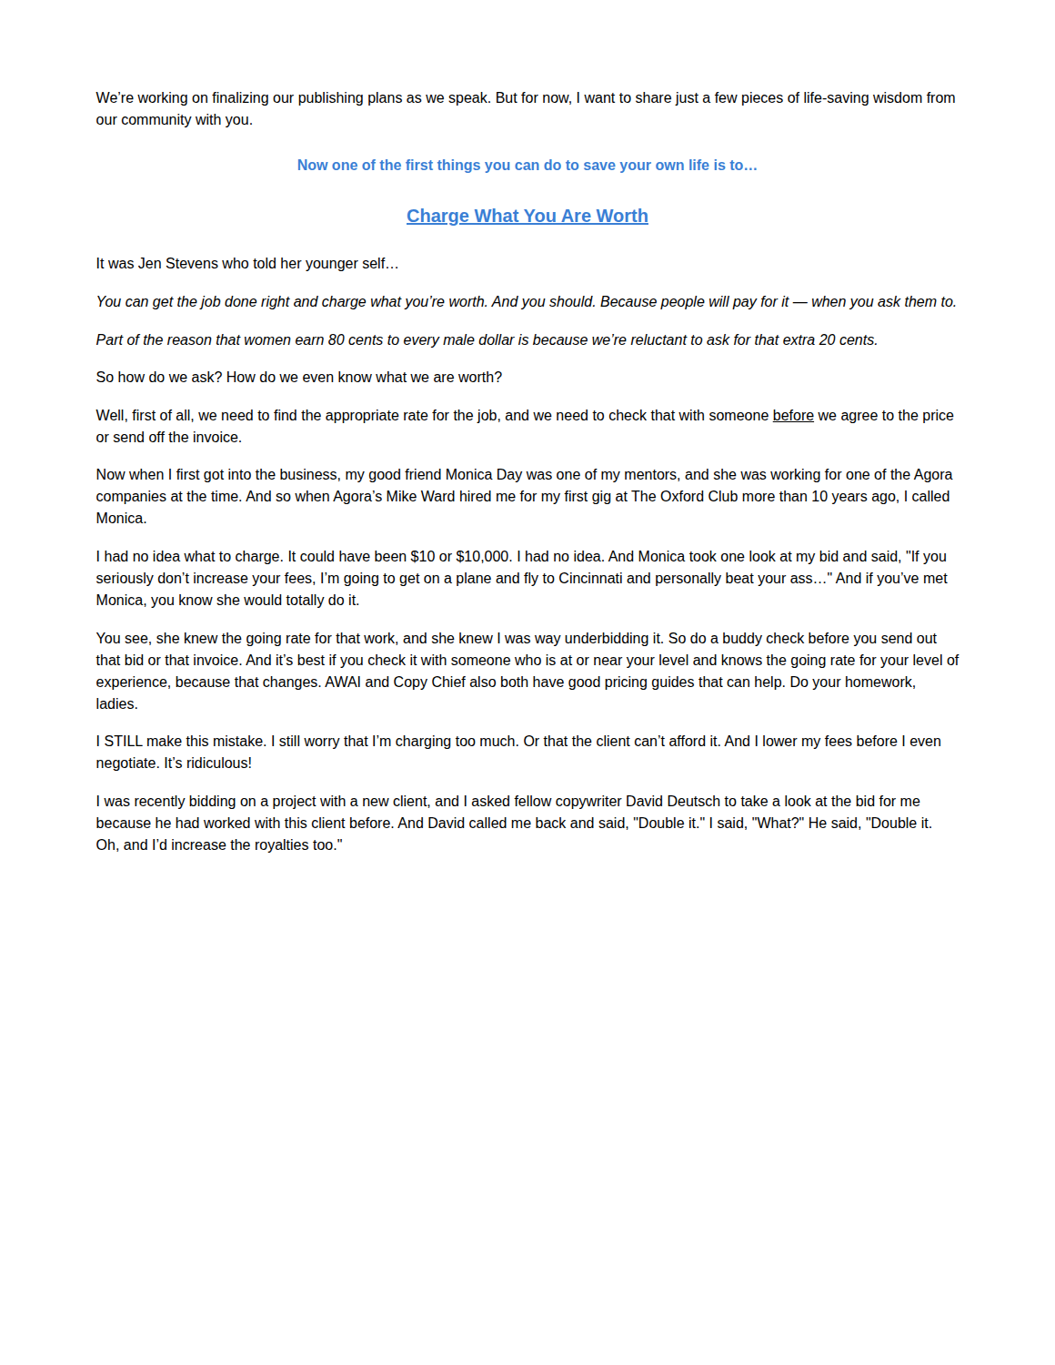We’re working on finalizing our publishing plans as we speak. But for now, I want to share just a few pieces of life-saving wisdom from our community with you.
Now one of the first things you can do to save your own life is to…
Charge What You Are Worth
It was Jen Stevens who told her younger self…
You can get the job done right and charge what you’re worth. And you should. Because people will pay for it — when you ask them to.
Part of the reason that women earn 80 cents to every male dollar is because we’re reluctant to ask for that extra 20 cents.
So how do we ask? How do we even know what we are worth?
Well, first of all, we need to find the appropriate rate for the job, and we need to check that with someone before we agree to the price or send off the invoice.
Now when I first got into the business, my good friend Monica Day was one of my mentors, and she was working for one of the Agora companies at the time. And so when Agora’s Mike Ward hired me for my first gig at The Oxford Club more than 10 years ago, I called Monica.
I had no idea what to charge. It could have been $10 or $10,000. I had no idea. And Monica took one look at my bid and said, "If you seriously don’t increase your fees, I’m going to get on a plane and fly to Cincinnati and personally beat your ass…" And if you’ve met Monica, you know she would totally do it.
You see, she knew the going rate for that work, and she knew I was way underbidding it. So do a buddy check before you send out that bid or that invoice. And it’s best if you check it with someone who is at or near your level and knows the going rate for your level of experience, because that changes. AWAI and Copy Chief also both have good pricing guides that can help. Do your homework, ladies.
I STILL make this mistake. I still worry that I’m charging too much. Or that the client can’t afford it. And I lower my fees before I even negotiate. It’s ridiculous!
I was recently bidding on a project with a new client, and I asked fellow copywriter David Deutsch to take a look at the bid for me because he had worked with this client before. And David called me back and said, "Double it." I said, "What?" He said, "Double it. Oh, and I’d increase the royalties too."